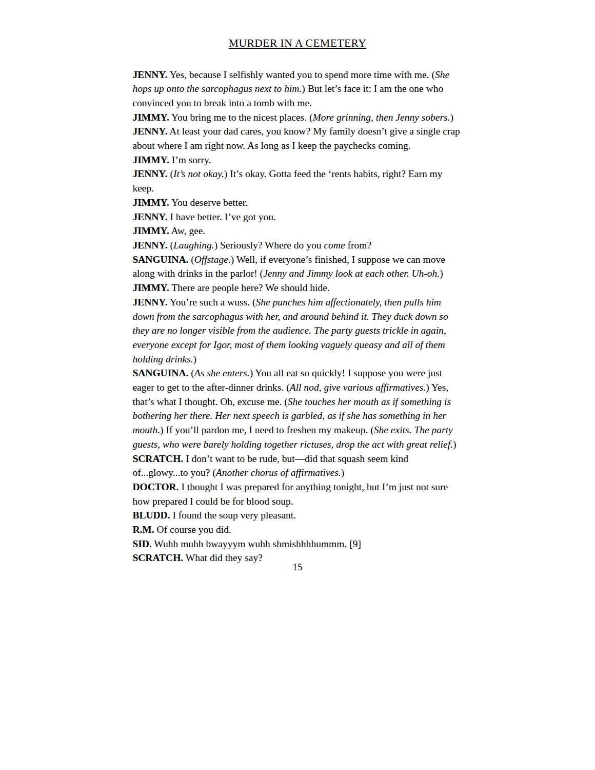MURDER IN A CEMETERY
JENNY. Yes, because I selfishly wanted you to spend more time with me. (She hops up onto the sarcophagus next to him.) But let’s face it: I am the one who convinced you to break into a tomb with me.
JIMMY. You bring me to the nicest places. (More grinning, then Jenny sobers.)
JENNY. At least your dad cares, you know? My family doesn’t give a single crap about where I am right now. As long as I keep the paychecks coming.
JIMMY. I’m sorry.
JENNY. (It’s not okay.) It’s okay. Gotta feed the ‘rents habits, right? Earn my keep.
JIMMY. You deserve better.
JENNY. I have better. I’ve got you.
JIMMY. Aw, gee.
JENNY. (Laughing.) Seriously? Where do you come from?
SANGUINA. (Offstage.) Well, if everyone’s finished, I suppose we can move along with drinks in the parlor! (Jenny and Jimmy look at each other. Uh-oh.)
JIMMY. There are people here? We should hide.
JENNY. You’re such a wuss. (She punches him affectionately, then pulls him down from the sarcophagus with her, and around behind it. They duck down so they are no longer visible from the audience. The party guests trickle in again, everyone except for Igor, most of them looking vaguely queasy and all of them holding drinks.)
SANGUINA. (As she enters.) You all eat so quickly! I suppose you were just eager to get to the after-dinner drinks. (All nod, give various affirmatives.) Yes, that’s what I thought. Oh, excuse me. (She touches her mouth as if something is bothering her there. Her next speech is garbled, as if she has something in her mouth.) If you’ll pardon me, I need to freshen my makeup. (She exits. The party guests, who were barely holding together rictuses, drop the act with great relief.)
SCRATCH. I don’t want to be rude, but—did that squash seem kind of...glowy...to you? (Another chorus of affirmatives.)
DOCTOR. I thought I was prepared for anything tonight, but I’m just not sure how prepared I could be for blood soup.
BLUDD. I found the soup very pleasant.
R.M. Of course you did.
SID. Wuhh muhh bwayyym wuhh shmishhhhummm. [9]
SCRATCH. What did they say?
15